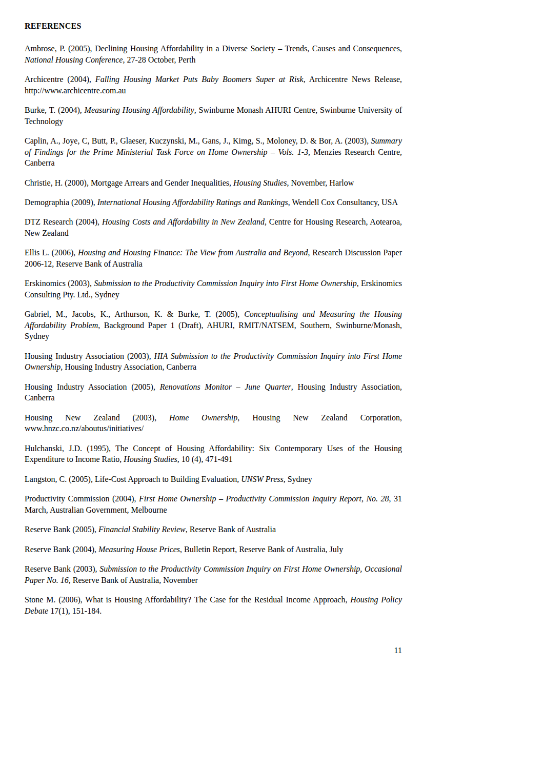REFERENCES
Ambrose, P. (2005), Declining Housing Affordability in a Diverse Society – Trends, Causes and Consequences, National Housing Conference, 27-28 October, Perth
Archicentre (2004), Falling Housing Market Puts Baby Boomers Super at Risk, Archicentre News Release, http://www.archicentre.com.au
Burke, T. (2004), Measuring Housing Affordability, Swinburne Monash AHURI Centre, Swinburne University of Technology
Caplin, A., Joye, C, Butt, P., Glaeser, Kuczynski, M., Gans, J., Kimg, S., Moloney, D. & Bor, A. (2003), Summary of Findings for the Prime Ministerial Task Force on Home Ownership – Vols. 1-3, Menzies Research Centre, Canberra
Christie, H. (2000), Mortgage Arrears and Gender Inequalities, Housing Studies, November, Harlow
Demographia (2009), International Housing Affordability Ratings and Rankings, Wendell Cox Consultancy, USA
DTZ Research (2004), Housing Costs and Affordability in New Zealand, Centre for Housing Research, Aotearoa, New Zealand
Ellis L. (2006), Housing and Housing Finance: The View from Australia and Beyond, Research Discussion Paper 2006-12, Reserve Bank of Australia
Erskinomics (2003), Submission to the Productivity Commission Inquiry into First Home Ownership, Erskinomics Consulting Pty. Ltd., Sydney
Gabriel, M., Jacobs, K., Arthurson, K. & Burke, T. (2005), Conceptualising and Measuring the Housing Affordability Problem, Background Paper 1 (Draft), AHURI, RMIT/NATSEM, Southern, Swinburne/Monash, Sydney
Housing Industry Association (2003), HIA Submission to the Productivity Commission Inquiry into First Home Ownership, Housing Industry Association, Canberra
Housing Industry Association (2005), Renovations Monitor – June Quarter, Housing Industry Association, Canberra
Housing New Zealand (2003), Home Ownership, Housing New Zealand Corporation, www.hnzc.co.nz/aboutus/initiatives/
Hulchanski, J.D. (1995), The Concept of Housing Affordability: Six Contemporary Uses of the Housing Expenditure to Income Ratio, Housing Studies, 10 (4), 471-491
Langston, C. (2005), Life-Cost Approach to Building Evaluation, UNSW Press, Sydney
Productivity Commission (2004), First Home Ownership – Productivity Commission Inquiry Report, No. 28, 31 March, Australian Government, Melbourne
Reserve Bank (2005), Financial Stability Review, Reserve Bank of Australia
Reserve Bank (2004), Measuring House Prices, Bulletin Report, Reserve Bank of Australia, July
Reserve Bank (2003), Submission to the Productivity Commission Inquiry on First Home Ownership, Occasional Paper No. 16, Reserve Bank of Australia, November
Stone M. (2006), What is Housing Affordability? The Case for the Residual Income Approach, Housing Policy Debate 17(1), 151-184.
11